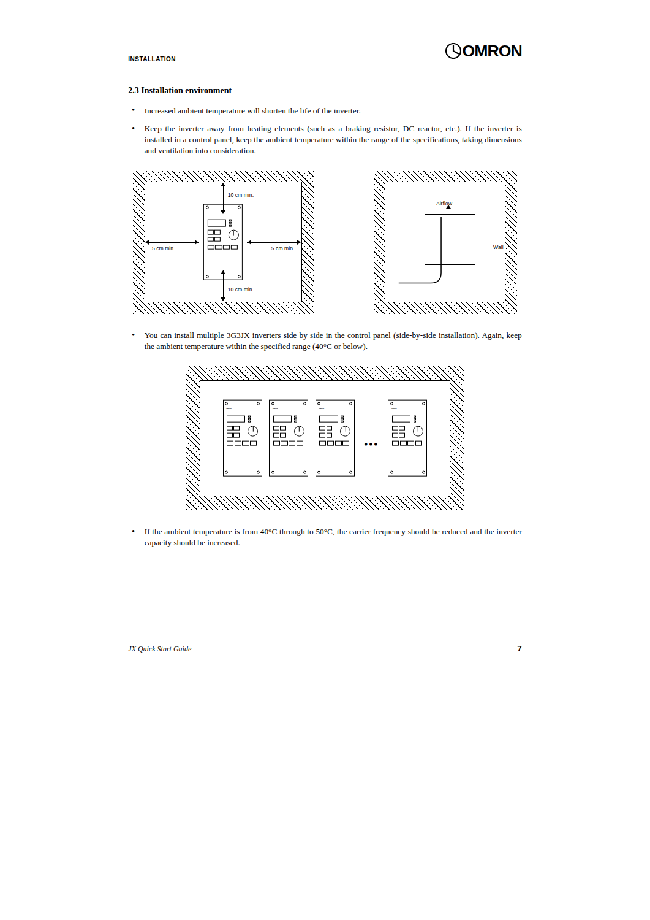INSTALLATION
OMRON
2.3 Installation environment
Increased ambient temperature will shorten the life of the inverter.
Keep the inverter away from heating elements (such as a braking resistor, DC reactor, etc.). If the inverter is installed in a control panel, keep the ambient temperature within the range of the specifications, taking dimensions and ventilation into consideration.
OMRON
10 cm min.
10 cm min.
5 cm min.
5 cm min.
Airflow
Wall
You can install multiple 3G3JX inverters side by side in the control panel (side-by-side installation). Again, keep the ambient temperature within the specified range (40°C or below).
OMRON
OMRON
OMRON
•••
OMRON
If the ambient temperature is from 40°C through to 50°C, the carrier frequency should be reduced and the inverter capacity should be increased.
JX Quick Start Guide
7